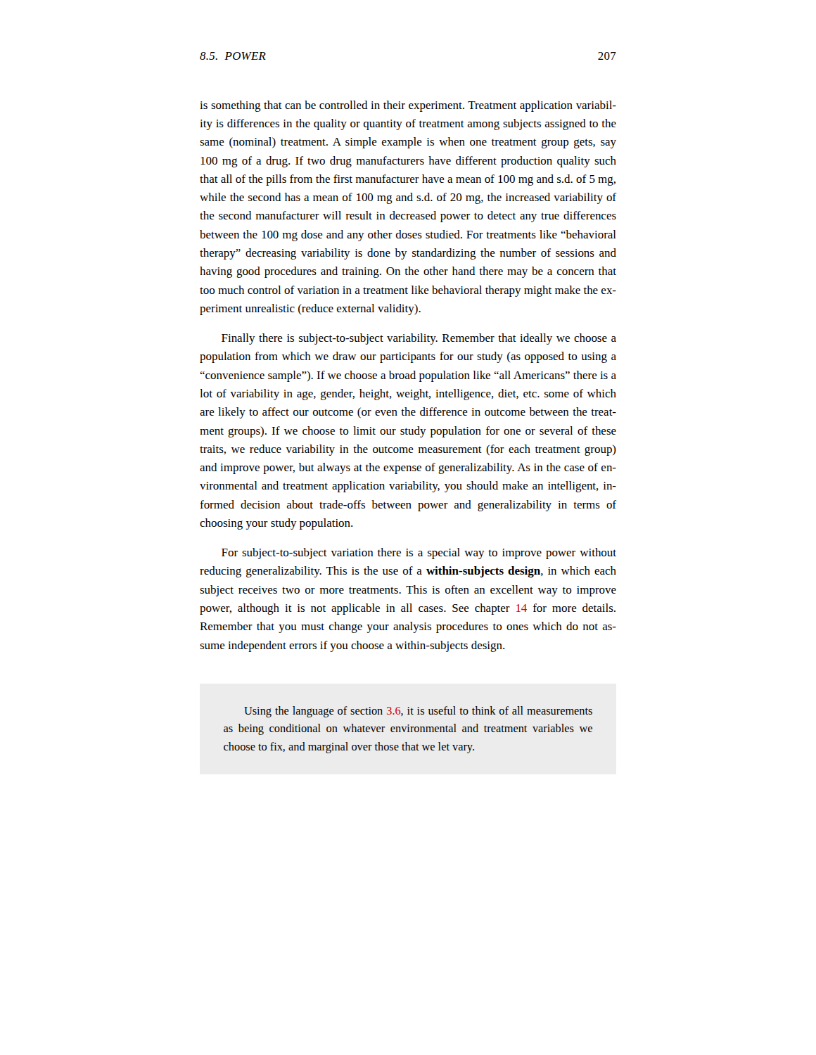8.5. POWER 207
is something that can be controlled in their experiment. Treatment application variability is differences in the quality or quantity of treatment among subjects assigned to the same (nominal) treatment. A simple example is when one treatment group gets, say 100 mg of a drug. If two drug manufacturers have different production quality such that all of the pills from the first manufacturer have a mean of 100 mg and s.d. of 5 mg, while the second has a mean of 100 mg and s.d. of 20 mg, the increased variability of the second manufacturer will result in decreased power to detect any true differences between the 100 mg dose and any other doses studied. For treatments like “behavioral therapy” decreasing variability is done by standardizing the number of sessions and having good procedures and training. On the other hand there may be a concern that too much control of variation in a treatment like behavioral therapy might make the experiment unrealistic (reduce external validity).
Finally there is subject-to-subject variability. Remember that ideally we choose a population from which we draw our participants for our study (as opposed to using a “convenience sample”). If we choose a broad population like “all Americans” there is a lot of variability in age, gender, height, weight, intelligence, diet, etc. some of which are likely to affect our outcome (or even the difference in outcome between the treatment groups). If we choose to limit our study population for one or several of these traits, we reduce variability in the outcome measurement (for each treatment group) and improve power, but always at the expense of generalizability. As in the case of environmental and treatment application variability, you should make an intelligent, informed decision about trade-offs between power and generalizability in terms of choosing your study population.
For subject-to-subject variation there is a special way to improve power without reducing generalizability. This is the use of a within-subjects design, in which each subject receives two or more treatments. This is often an excellent way to improve power, although it is not applicable in all cases. See chapter 14 for more details. Remember that you must change your analysis procedures to ones which do not assume independent errors if you choose a within-subjects design.
Using the language of section 3.6, it is useful to think of all measurements as being conditional on whatever environmental and treatment variables we choose to fix, and marginal over those that we let vary.